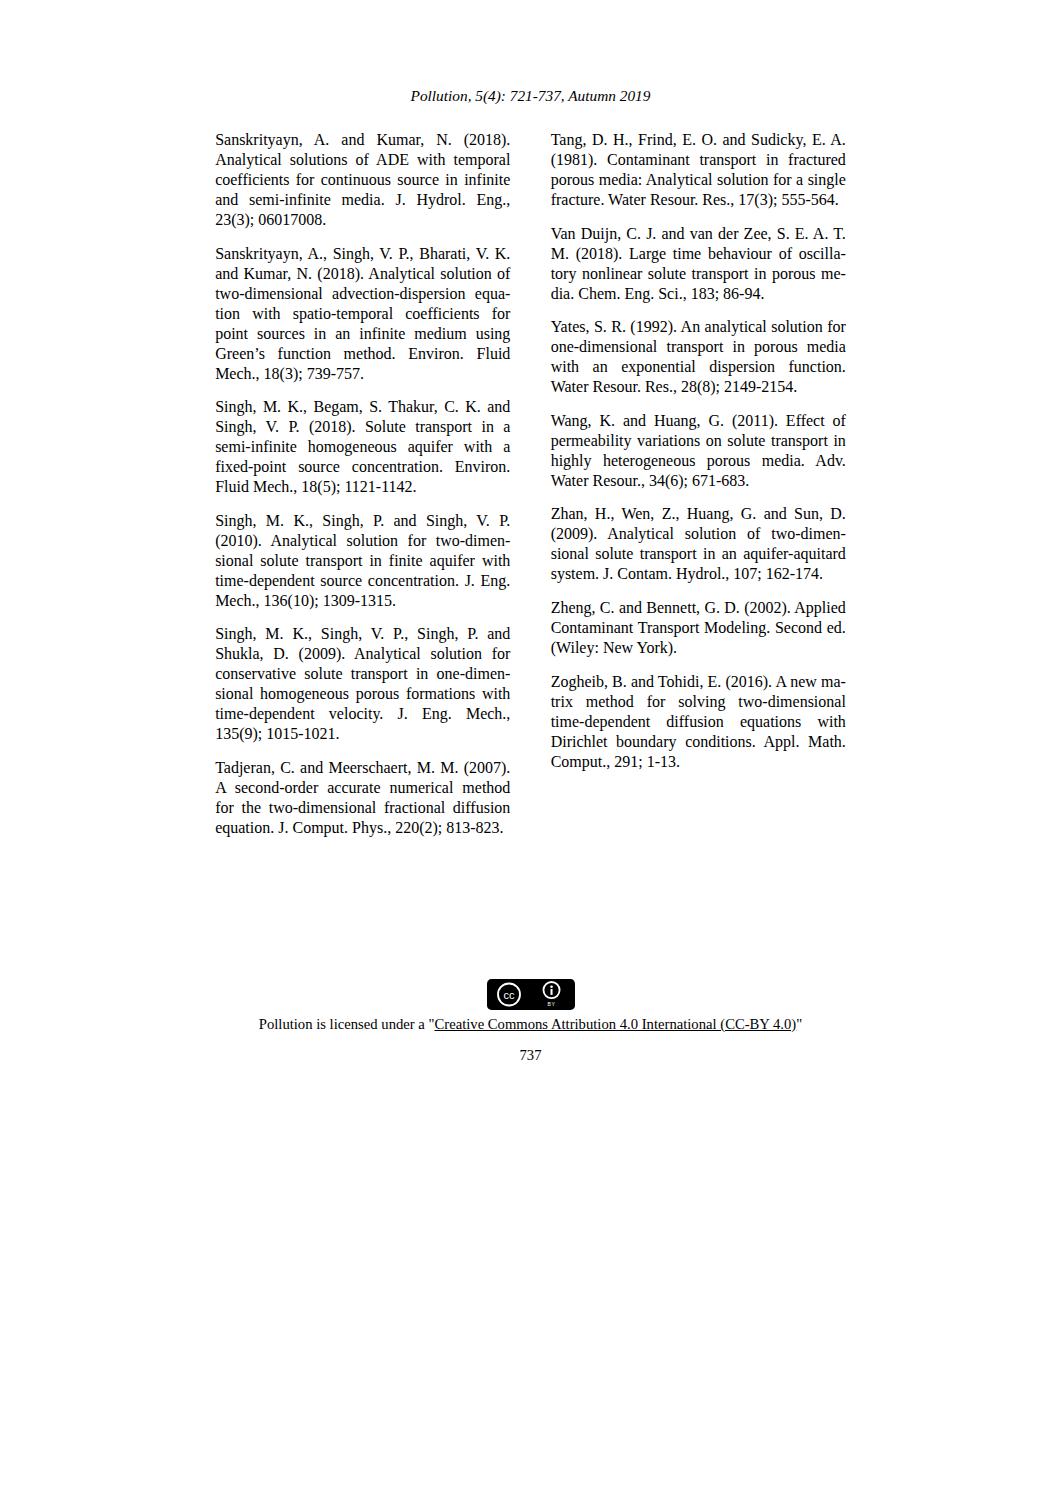Pollution, 5(4): 721-737, Autumn 2019
Sanskrityayn, A. and Kumar, N. (2018). Analytical solutions of ADE with temporal coefficients for continuous source in infinite and semi-infinite media. J. Hydrol. Eng., 23(3); 06017008.
Sanskrityayn, A., Singh, V. P., Bharati, V. K. and Kumar, N. (2018). Analytical solution of two-dimensional advection-dispersion equation with spatio-temporal coefficients for point sources in an infinite medium using Green’s function method. Environ. Fluid Mech., 18(3); 739-757.
Singh, M. K., Begam, S. Thakur, C. K. and Singh, V. P. (2018). Solute transport in a semi-infinite homogeneous aquifer with a fixed-point source concentration. Environ. Fluid Mech., 18(5); 1121-1142.
Singh, M. K., Singh, P. and Singh, V. P. (2010). Analytical solution for two-dimensional solute transport in finite aquifer with time-dependent source concentration. J. Eng. Mech., 136(10); 1309-1315.
Singh, M. K., Singh, V. P., Singh, P. and Shukla, D. (2009). Analytical solution for conservative solute transport in one-dimensional homogeneous porous formations with time-dependent velocity. J. Eng. Mech., 135(9); 1015-1021.
Tadjeran, C. and Meerschaert, M. M. (2007). A second-order accurate numerical method for the two-dimensional fractional diffusion equation. J. Comput. Phys., 220(2); 813-823.
Tang, D. H., Frind, E. O. and Sudicky, E. A. (1981). Contaminant transport in fractured porous media: Analytical solution for a single fracture. Water Resour. Res., 17(3); 555-564.
Van Duijn, C. J. and van der Zee, S. E. A. T. M. (2018). Large time behaviour of oscillatory nonlinear solute transport in porous media. Chem. Eng. Sci., 183; 86-94.
Yates, S. R. (1992). An analytical solution for one-dimensional transport in porous media with an exponential dispersion function. Water Resour. Res., 28(8); 2149-2154.
Wang, K. and Huang, G. (2011). Effect of permeability variations on solute transport in highly heterogeneous porous media. Adv. Water Resour., 34(6); 671-683.
Zhan, H., Wen, Z., Huang, G. and Sun, D. (2009). Analytical solution of two-dimensional solute transport in an aquifer-aquitard system. J. Contam. Hydrol., 107; 162-174.
Zheng, C. and Bennett, G. D. (2002). Applied Contaminant Transport Modeling. Second ed. (Wiley: New York).
Zogheib, B. and Tohidi, E. (2016). A new matrix method for solving two-dimensional time-dependent diffusion equations with Dirichlet boundary conditions. Appl. Math. Comput., 291; 1-13.
cc BY
Pollution is licensed under a "Creative Commons Attribution 4.0 International (CC-BY 4.0)"
737